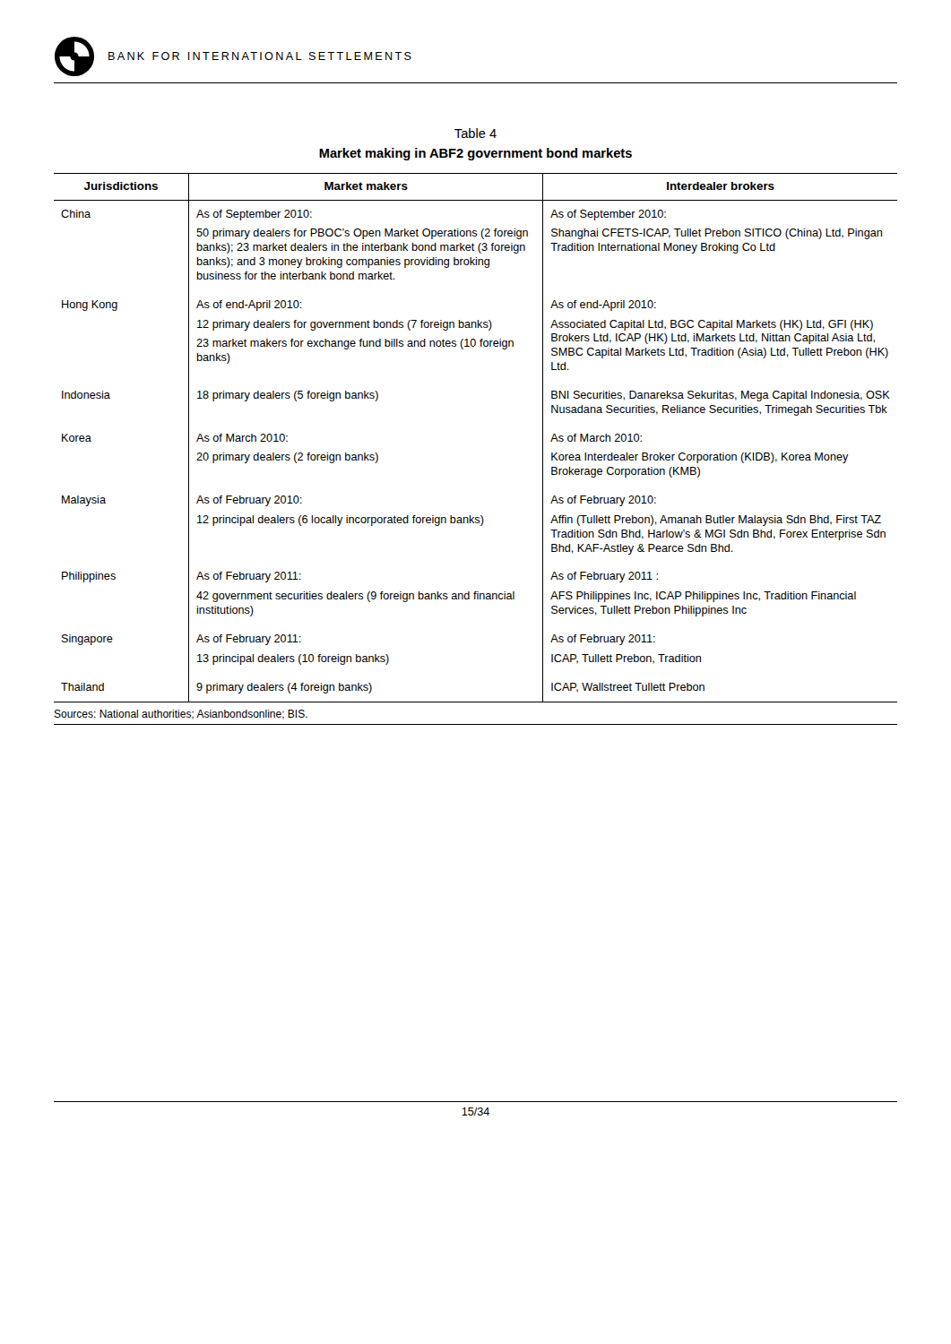BANK FOR INTERNATIONAL SETTLEMENTS
Table 4
Market making in ABF2 government bond markets
| Jurisdictions | Market makers | Interdealer brokers |
| --- | --- | --- |
| China | As of September 2010: 50 primary dealers for PBOC’s Open Market Operations (2 foreign banks); 23 market dealers in the interbank bond market (3 foreign banks); and 3 money broking companies providing broking business for the interbank bond market. | As of September 2010: Shanghai CFETS-ICAP, Tullet Prebon SITICO (China) Ltd, Pingan Tradition International Money Broking Co Ltd |
| Hong Kong | As of end-April 2010: 12 primary dealers for government bonds (7 foreign banks) 23 market makers for exchange fund bills and notes (10 foreign banks) | As of end-April 2010: Associated Capital Ltd, BGC Capital Markets (HK) Ltd, GFI (HK) Brokers Ltd, ICAP (HK) Ltd, iMarkets Ltd, Nittan Capital Asia Ltd, SMBC Capital Markets Ltd, Tradition (Asia) Ltd, Tullett Prebon (HK) Ltd. |
| Indonesia | 18 primary dealers (5 foreign banks) | BNI Securities, Danareksa Sekuritas, Mega Capital Indonesia, OSK Nusadana Securities, Reliance Securities, Trimegah Securities Tbk |
| Korea | As of March 2010: 20 primary dealers (2 foreign banks) | As of March 2010: Korea Interdealer Broker Corporation (KIDB), Korea Money Brokerage Corporation (KMB) |
| Malaysia | As of February 2010: 12 principal dealers (6 locally incorporated foreign banks) | As of February 2010: Affin (Tullett Prebon), Amanah Butler Malaysia Sdn Bhd, First TAZ Tradition Sdn Bhd, Harlow’s & MGI Sdn Bhd, Forex Enterprise Sdn Bhd, KAF-Astley & Pearce Sdn Bhd. |
| Philippines | As of February 2011: 42 government securities dealers (9 foreign banks and financial institutions) | As of February 2011 : AFS Philippines Inc, ICAP Philippines Inc, Tradition Financial Services, Tullett Prebon Philippines Inc |
| Singapore | As of February 2011: 13 principal dealers (10 foreign banks) | As of February 2011: ICAP, Tullett Prebon, Tradition |
| Thailand | 9 primary dealers (4 foreign banks) | ICAP, Wallstreet Tullett Prebon |
Sources: National authorities; Asianbondsonline; BIS.
15/34